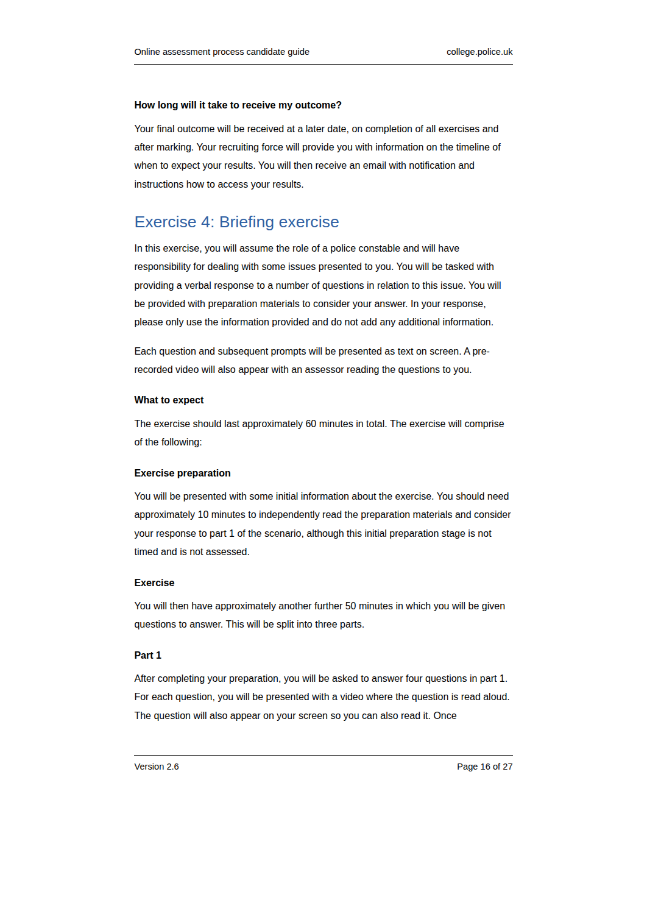Online assessment process candidate guide college.police.uk
How long will it take to receive my outcome?
Your final outcome will be received at a later date, on completion of all exercises and after marking. Your recruiting force will provide you with information on the timeline of when to expect your results. You will then receive an email with notification and instructions how to access your results.
Exercise 4: Briefing exercise
In this exercise, you will assume the role of a police constable and will have responsibility for dealing with some issues presented to you. You will be tasked with providing a verbal response to a number of questions in relation to this issue. You will be provided with preparation materials to consider your answer. In your response, please only use the information provided and do not add any additional information.
Each question and subsequent prompts will be presented as text on screen. A pre-recorded video will also appear with an assessor reading the questions to you.
What to expect
The exercise should last approximately 60 minutes in total. The exercise will comprise of the following:
Exercise preparation
You will be presented with some initial information about the exercise. You should need approximately 10 minutes to independently read the preparation materials and consider your response to part 1 of the scenario, although this initial preparation stage is not timed and is not assessed.
Exercise
You will then have approximately another further 50 minutes in which you will be given questions to answer. This will be split into three parts.
Part 1
After completing your preparation, you will be asked to answer four questions in part 1. For each question, you will be presented with a video where the question is read aloud. The question will also appear on your screen so you can also read it. Once
Version 2.6 Page 16 of 27